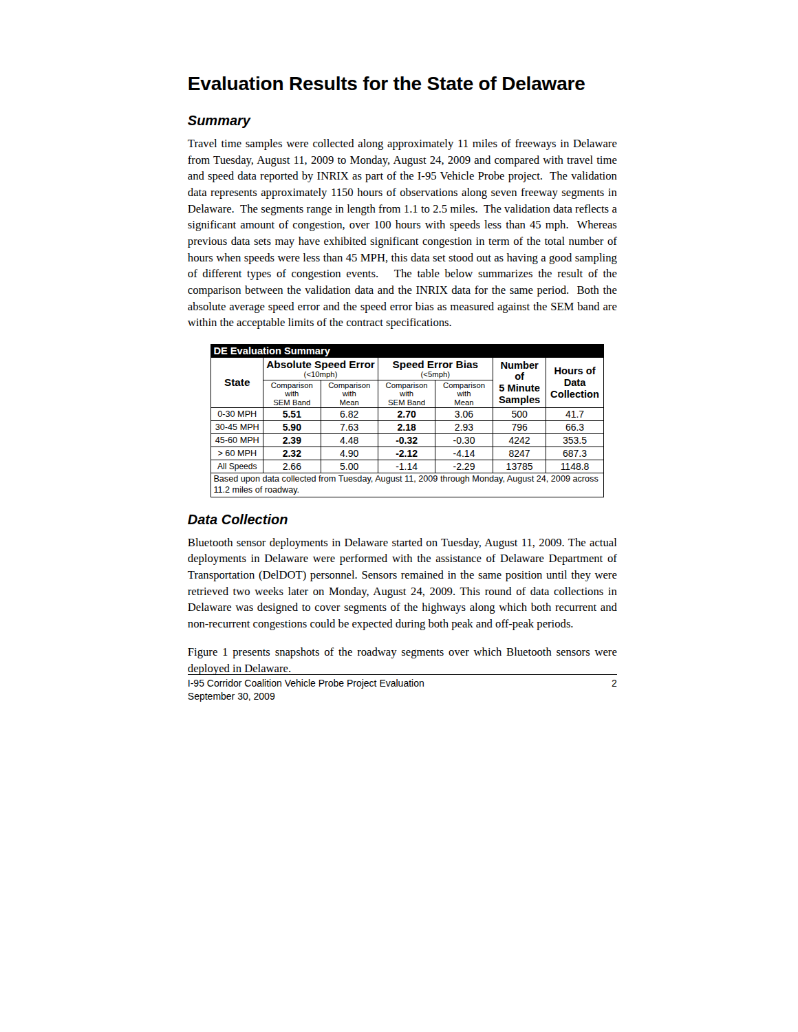Evaluation Results for the State of Delaware
Summary
Travel time samples were collected along approximately 11 miles of freeways in Delaware from Tuesday, August 11, 2009 to Monday, August 24, 2009 and compared with travel time and speed data reported by INRIX as part of the I-95 Vehicle Probe project. The validation data represents approximately 1150 hours of observations along seven freeway segments in Delaware. The segments range in length from 1.1 to 2.5 miles. The validation data reflects a significant amount of congestion, over 100 hours with speeds less than 45 mph. Whereas previous data sets may have exhibited significant congestion in term of the total number of hours when speeds were less than 45 MPH, this data set stood out as having a good sampling of different types of congestion events. The table below summarizes the result of the comparison between the validation data and the INRIX data for the same period. Both the absolute average speed error and the speed error bias as measured against the SEM band are within the acceptable limits of the contract specifications.
| DE Evaluation Summary |
| State | Absolute Speed Error (<10mph) | Speed Error Bias (<5mph) | Number of 5 Minute Samples | Hours of Data Collection |
| Comparison with SEM Band | Comparison with Mean | Comparison with SEM Band | Comparison with Mean |
| 0-30 MPH | 5.51 | 6.82 | 2.70 | 3.06 | 500 | 41.7 |
| 30-45 MPH | 5.90 | 7.63 | 2.18 | 2.93 | 796 | 66.3 |
| 45-60 MPH | 2.39 | 4.48 | -0.32 | -0.30 | 4242 | 353.5 |
| > 60 MPH | 2.32 | 4.90 | -2.12 | -4.14 | 8247 | 687.3 |
| All Speeds | 2.66 | 5.00 | -1.14 | -2.29 | 13785 | 1148.8 |
| Based upon data collected from Tuesday, August 11, 2009 through Monday, August 24, 2009 across 11.2 miles of roadway. |
Data Collection
Bluetooth sensor deployments in Delaware started on Tuesday, August 11, 2009. The actual deployments in Delaware were performed with the assistance of Delaware Department of Transportation (DelDOT) personnel. Sensors remained in the same position until they were retrieved two weeks later on Monday, August 24, 2009. This round of data collections in Delaware was designed to cover segments of the highways along which both recurrent and non-recurrent congestions could be expected during both peak and off-peak periods.
Figure 1 presents snapshots of the roadway segments over which Bluetooth sensors were deployed in Delaware.
I-95 Corridor Coalition Vehicle Probe Project Evaluation
September 30, 2009
2